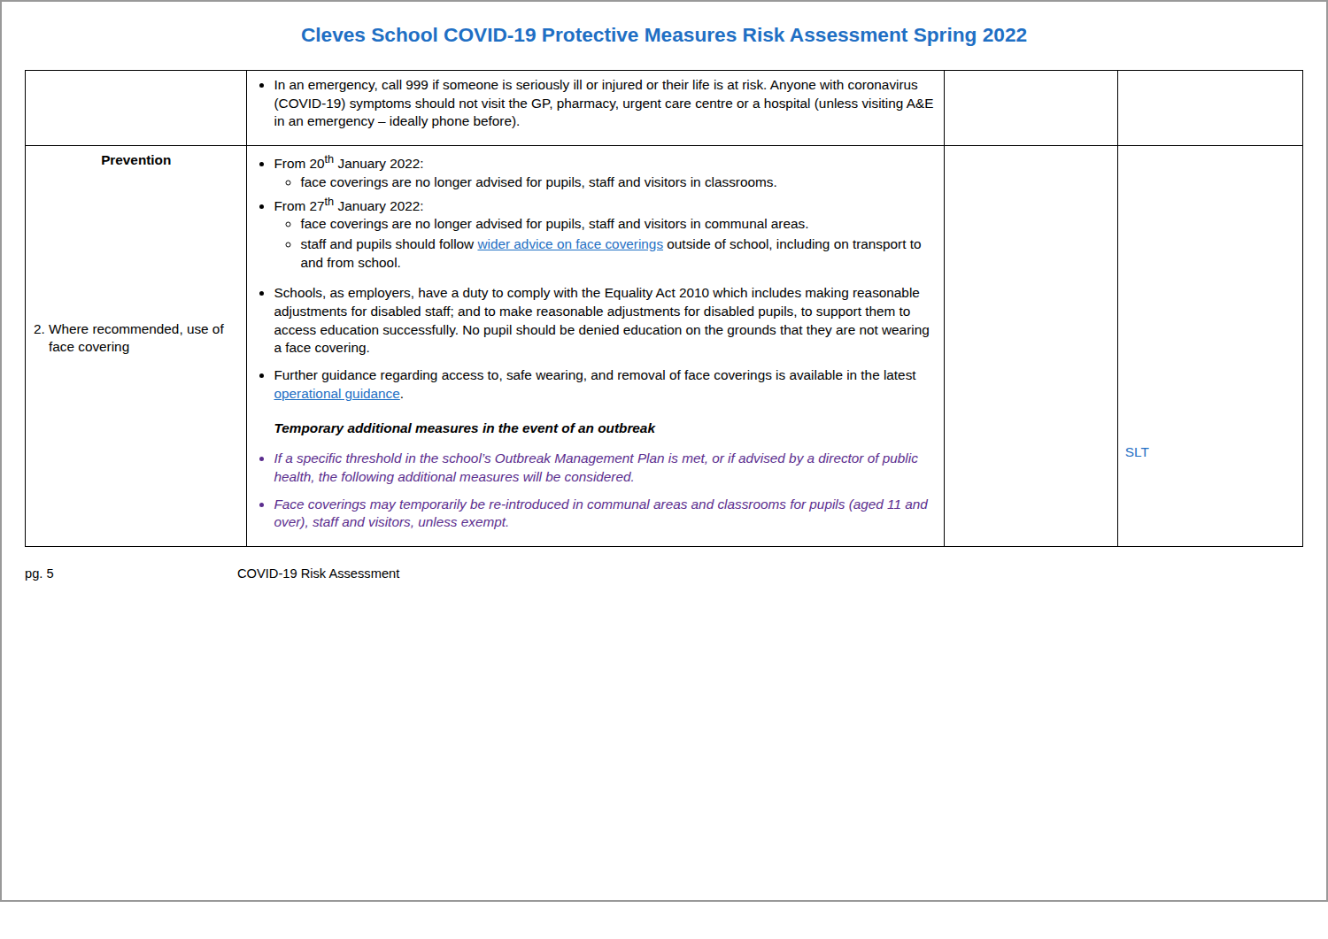Cleves School COVID-19 Protective Measures Risk Assessment Spring 2022
| | In an emergency, call 999 if someone is seriously ill or injured or their life is at risk. Anyone with coronavirus (COVID-19) symptoms should not visit the GP, pharmacy, urgent care centre or a hospital (unless visiting A&E in an emergency – ideally phone before). | | |
| Prevention Where recommended, use of face covering | From 20 th January 2022: face coverings are no longer advised for pupils, staff and visitors in classrooms. From 27 th January 2022: face coverings are no longer advised for pupils, staff and visitors in communal areas. staff and pupils should follow wider advice on face coverings outside of school, including on transport to and from school. Schools, as employers, have a duty to comply with the Equality Act 2010 which includes making reasonable adjustments for disabled staff; and to make reasonable adjustments for disabled pupils, to support them to access education successfully. No pupil should be denied education on the grounds that they are not wearing a face covering. Further guidance regarding access to, safe wearing, and removal of face coverings is available in the latest operational guidance . Temporary additional measures in the event of an outbreak If a specific threshold in the school’s Outbreak Management Plan is met, or if advised by a director of public health, the following additional measures will be considered. Face coverings may temporarily be re-introduced in communal areas and classrooms for pupils (aged 11 and over), staff and visitors, unless exempt. | | SLT |
pg. 5 COVID-19 Risk Assessment